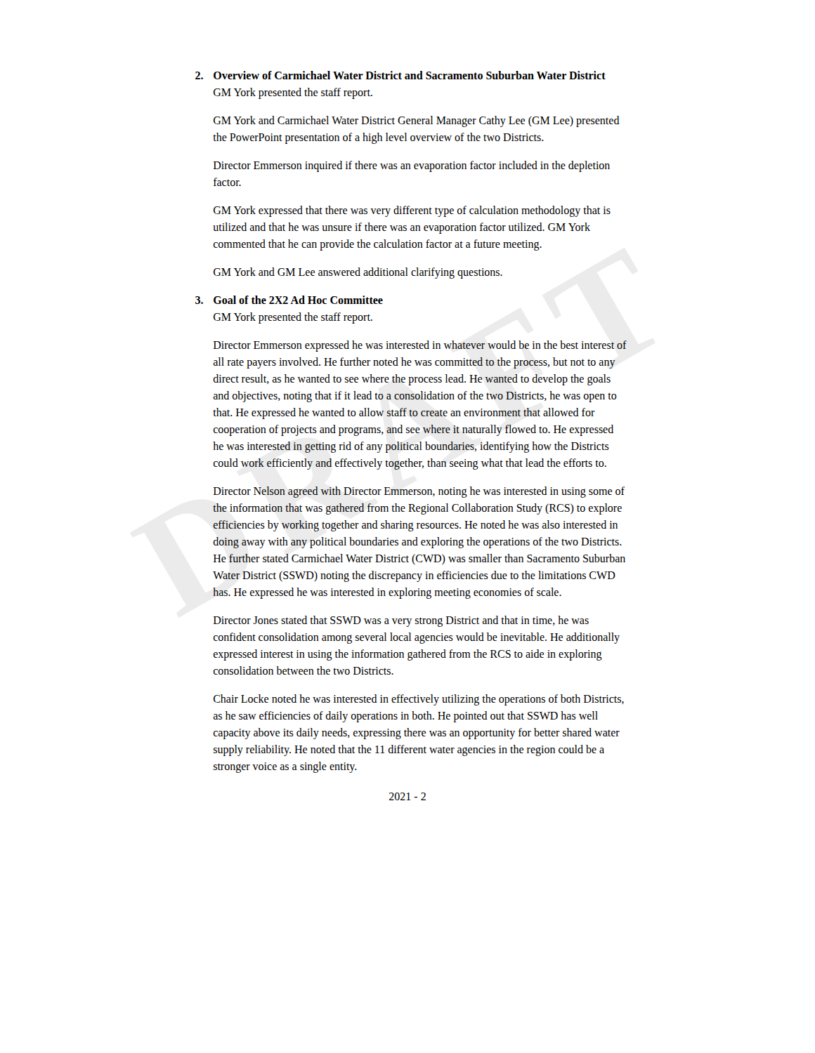DRAFT
2.
Overview of Carmichael Water District and Sacramento Suburban Water District
GM York presented the staff report.
GM York and Carmichael Water District General Manager Cathy Lee (GM Lee) presented the PowerPoint presentation of a high level overview of the two Districts.
Director Emmerson inquired if there was an evaporation factor included in the depletion factor.
GM York expressed that there was very different type of calculation methodology that is utilized and that he was unsure if there was an evaporation factor utilized. GM York commented that he can provide the calculation factor at a future meeting.
GM York and GM Lee answered additional clarifying questions.
3.
Goal of the 2X2 Ad Hoc Committee
GM York presented the staff report.
Director Emmerson expressed he was interested in whatever would be in the best interest of all rate payers involved. He further noted he was committed to the process, but not to any direct result, as he wanted to see where the process lead. He wanted to develop the goals and objectives, noting that if it lead to a consolidation of the two Districts, he was open to that. He expressed he wanted to allow staff to create an environment that allowed for cooperation of projects and programs, and see where it naturally flowed to. He expressed he was interested in getting rid of any political boundaries, identifying how the Districts could work efficiently and effectively together, than seeing what that lead the efforts to.
Director Nelson agreed with Director Emmerson, noting he was interested in using some of the information that was gathered from the Regional Collaboration Study (RCS) to explore efficiencies by working together and sharing resources. He noted he was also interested in doing away with any political boundaries and exploring the operations of the two Districts. He further stated Carmichael Water District (CWD) was smaller than Sacramento Suburban Water District (SSWD) noting the discrepancy in efficiencies due to the limitations CWD has. He expressed he was interested in exploring meeting economies of scale.
Director Jones stated that SSWD was a very strong District and that in time, he was confident consolidation among several local agencies would be inevitable. He additionally expressed interest in using the information gathered from the RCS to aide in exploring consolidation between the two Districts.
Chair Locke noted he was interested in effectively utilizing the operations of both Districts, as he saw efficiencies of daily operations in both. He pointed out that SSWD has well capacity above its daily needs, expressing there was an opportunity for better shared water supply reliability. He noted that the 11 different water agencies in the region could be a stronger voice as a single entity.
2021 - 2